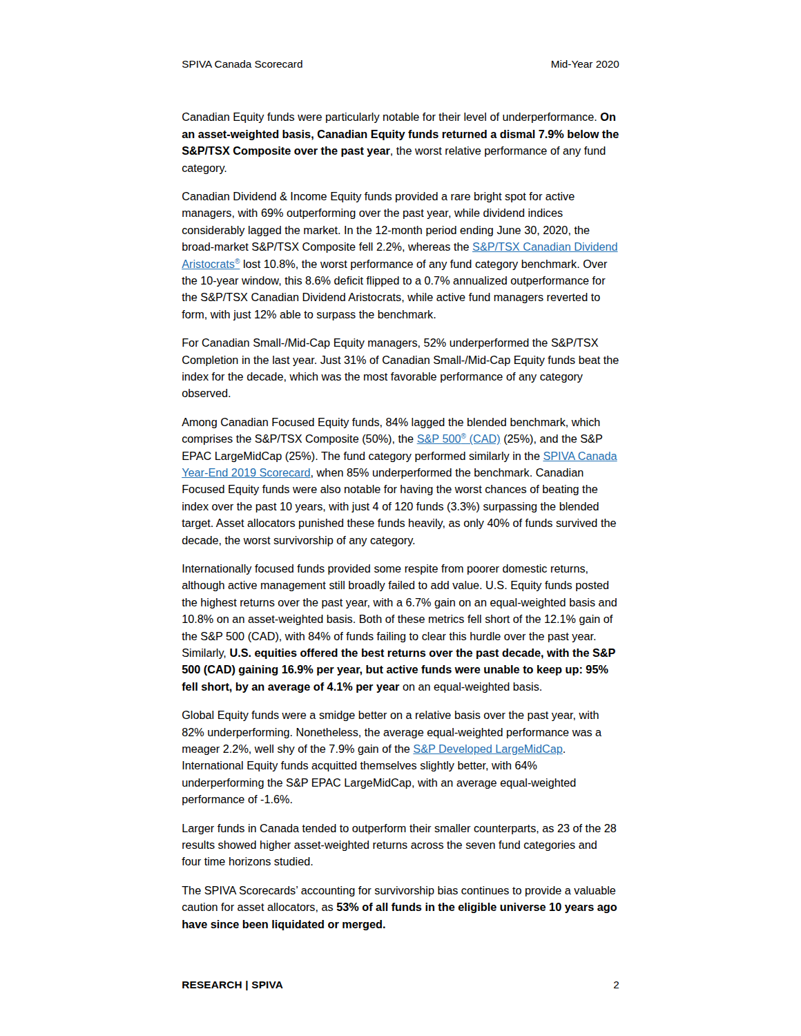SPIVA Canada Scorecard Mid-Year 2020
Canadian Equity funds were particularly notable for their level of underperformance. On an asset-weighted basis, Canadian Equity funds returned a dismal 7.9% below the S&P/TSX Composite over the past year, the worst relative performance of any fund category.
Canadian Dividend & Income Equity funds provided a rare bright spot for active managers, with 69% outperforming over the past year, while dividend indices considerably lagged the market. In the 12-month period ending June 30, 2020, the broad-market S&P/TSX Composite fell 2.2%, whereas the S&P/TSX Canadian Dividend Aristocrats® lost 10.8%, the worst performance of any fund category benchmark. Over the 10-year window, this 8.6% deficit flipped to a 0.7% annualized outperformance for the S&P/TSX Canadian Dividend Aristocrats, while active fund managers reverted to form, with just 12% able to surpass the benchmark.
For Canadian Small-/Mid-Cap Equity managers, 52% underperformed the S&P/TSX Completion in the last year. Just 31% of Canadian Small-/Mid-Cap Equity funds beat the index for the decade, which was the most favorable performance of any category observed.
Among Canadian Focused Equity funds, 84% lagged the blended benchmark, which comprises the S&P/TSX Composite (50%), the S&P 500® (CAD) (25%), and the S&P EPAC LargeMidCap (25%). The fund category performed similarly in the SPIVA Canada Year-End 2019 Scorecard, when 85% underperformed the benchmark. Canadian Focused Equity funds were also notable for having the worst chances of beating the index over the past 10 years, with just 4 of 120 funds (3.3%) surpassing the blended target. Asset allocators punished these funds heavily, as only 40% of funds survived the decade, the worst survivorship of any category.
Internationally focused funds provided some respite from poorer domestic returns, although active management still broadly failed to add value. U.S. Equity funds posted the highest returns over the past year, with a 6.7% gain on an equal-weighted basis and 10.8% on an asset-weighted basis. Both of these metrics fell short of the 12.1% gain of the S&P 500 (CAD), with 84% of funds failing to clear this hurdle over the past year. Similarly, U.S. equities offered the best returns over the past decade, with the S&P 500 (CAD) gaining 16.9% per year, but active funds were unable to keep up: 95% fell short, by an average of 4.1% per year on an equal-weighted basis.
Global Equity funds were a smidge better on a relative basis over the past year, with 82% underperforming. Nonetheless, the average equal-weighted performance was a meager 2.2%, well shy of the 7.9% gain of the S&P Developed LargeMidCap. International Equity funds acquitted themselves slightly better, with 64% underperforming the S&P EPAC LargeMidCap, with an average equal-weighted performance of -1.6%.
Larger funds in Canada tended to outperform their smaller counterparts, as 23 of the 28 results showed higher asset-weighted returns across the seven fund categories and four time horizons studied.
The SPIVA Scorecards’ accounting for survivorship bias continues to provide a valuable caution for asset allocators, as 53% of all funds in the eligible universe 10 years ago have since been liquidated or merged.
RESEARCH | SPIVA 2